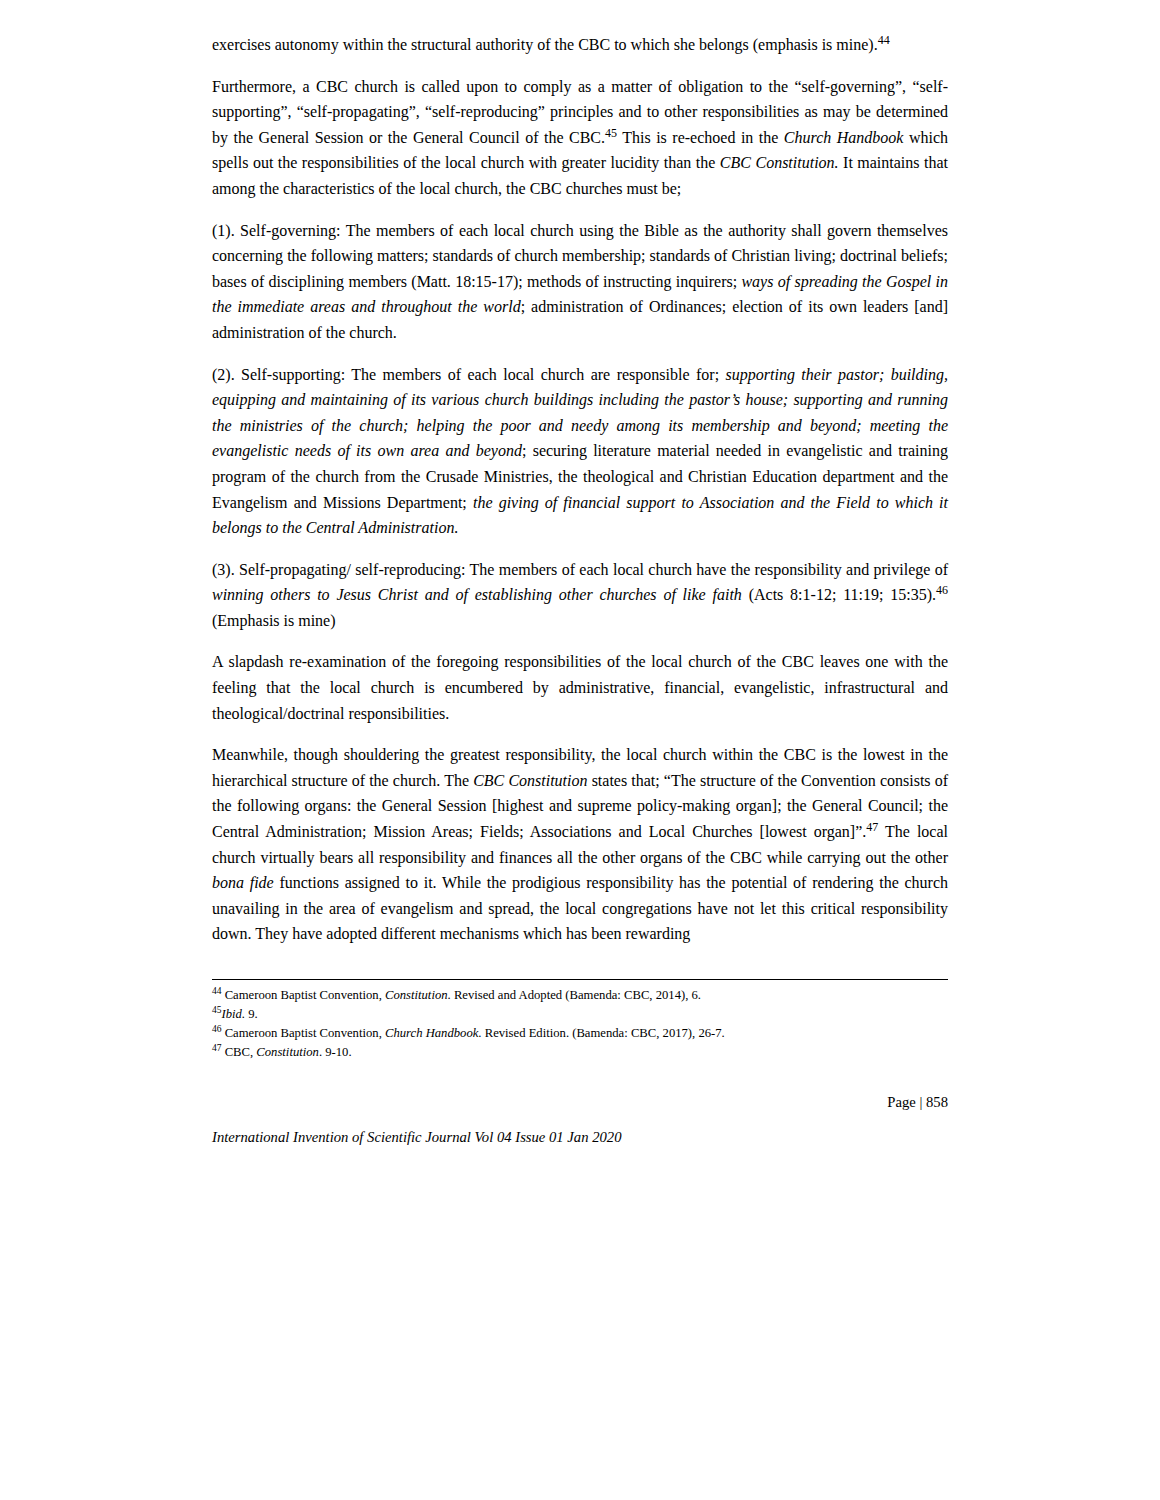exercises autonomy within the structural authority of the CBC to which she belongs (emphasis is mine).44
Furthermore, a CBC church is called upon to comply as a matter of obligation to the “self-governing”, “self-supporting”, “self-propagating”, “self-reproducing” principles and to other responsibilities as may be determined by the General Session or the General Council of the CBC.45 This is re-echoed in the Church Handbook which spells out the responsibilities of the local church with greater lucidity than the CBC Constitution. It maintains that among the characteristics of the local church, the CBC churches must be;
(1). Self-governing: The members of each local church using the Bible as the authority shall govern themselves concerning the following matters; standards of church membership; standards of Christian living; doctrinal beliefs; bases of disciplining members (Matt. 18:15-17); methods of instructing inquirers; ways of spreading the Gospel in the immediate areas and throughout the world; administration of Ordinances; election of its own leaders [and] administration of the church.
(2). Self-supporting: The members of each local church are responsible for; supporting their pastor; building, equipping and maintaining of its various church buildings including the pastor’s house; supporting and running the ministries of the church; helping the poor and needy among its membership and beyond; meeting the evangelistic needs of its own area and beyond; securing literature material needed in evangelistic and training program of the church from the Crusade Ministries, the theological and Christian Education department and the Evangelism and Missions Department; the giving of financial support to Association and the Field to which it belongs to the Central Administration.
(3). Self-propagating/ self-reproducing: The members of each local church have the responsibility and privilege of winning others to Jesus Christ and of establishing other churches of like faith (Acts 8:1-12; 11:19; 15:35).46 (Emphasis is mine)
A slapdash re-examination of the foregoing responsibilities of the local church of the CBC leaves one with the feeling that the local church is encumbered by administrative, financial, evangelistic, infrastructural and theological/doctrinal responsibilities.
Meanwhile, though shouldering the greatest responsibility, the local church within the CBC is the lowest in the hierarchical structure of the church. The CBC Constitution states that; “The structure of the Convention consists of the following organs: the General Session [highest and supreme policy-making organ]; the General Council; the Central Administration; Mission Areas; Fields; Associations and Local Churches [lowest organ]”.47 The local church virtually bears all responsibility and finances all the other organs of the CBC while carrying out the other bona fide functions assigned to it. While the prodigious responsibility has the potential of rendering the church unavailing in the area of evangelism and spread, the local congregations have not let this critical responsibility down. They have adopted different mechanisms which has been rewarding
44 Cameroon Baptist Convention, Constitution. Revised and Adopted (Bamenda: CBC, 2014), 6.
45Ibid. 9.
46 Cameroon Baptist Convention, Church Handbook. Revised Edition. (Bamenda: CBC, 2017), 26-7.
47 CBC, Constitution. 9-10.
Page | 858
International Invention of Scientific Journal Vol 04 Issue 01 Jan 2020